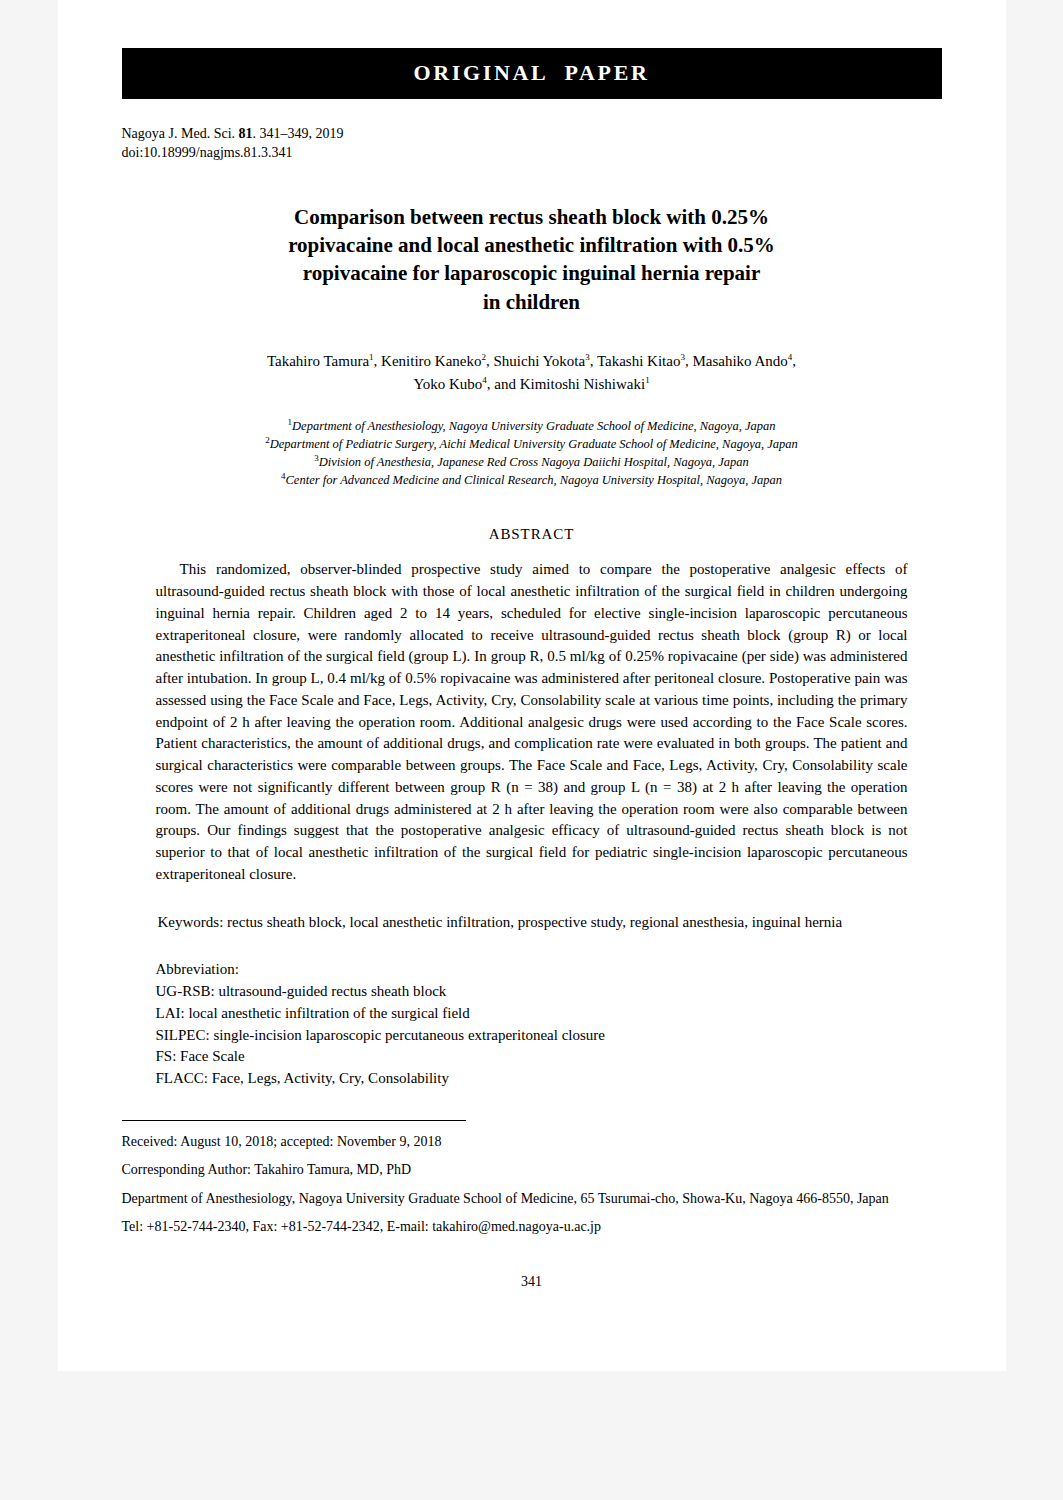ORIGINAL PAPER
Nagoya J. Med. Sci. 81. 341–349, 2019
doi:10.18999/nagjms.81.3.341
Comparison between rectus sheath block with 0.25%
ropivacaine and local anesthetic infiltration with 0.5%
ropivacaine for laparoscopic inguinal hernia repair
in children
Takahiro Tamura1, Kenitiro Kaneko2, Shuichi Yokota3, Takashi Kitao3, Masahiko Ando4,
Yoko Kubo4, and Kimitoshi Nishiwaki1
1Department of Anesthesiology, Nagoya University Graduate School of Medicine, Nagoya, Japan
2Department of Pediatric Surgery, Aichi Medical University Graduate School of Medicine, Nagoya, Japan
3Division of Anesthesia, Japanese Red Cross Nagoya Daiichi Hospital, Nagoya, Japan
4Center for Advanced Medicine and Clinical Research, Nagoya University Hospital, Nagoya, Japan
ABSTRACT
This randomized, observer-blinded prospective study aimed to compare the postoperative analgesic effects of ultrasound-guided rectus sheath block with those of local anesthetic infiltration of the surgical field in children undergoing inguinal hernia repair. Children aged 2 to 14 years, scheduled for elective single-incision laparoscopic percutaneous extraperitoneal closure, were randomly allocated to receive ultrasound-guided rectus sheath block (group R) or local anesthetic infiltration of the surgical field (group L). In group R, 0.5 ml/kg of 0.25% ropivacaine (per side) was administered after intubation. In group L, 0.4 ml/kg of 0.5% ropivacaine was administered after peritoneal closure. Postoperative pain was assessed using the Face Scale and Face, Legs, Activity, Cry, Consolability scale at various time points, including the primary endpoint of 2 h after leaving the operation room. Additional analgesic drugs were used according to the Face Scale scores. Patient characteristics, the amount of additional drugs, and complication rate were evaluated in both groups. The patient and surgical characteristics were comparable between groups. The Face Scale and Face, Legs, Activity, Cry, Consolability scale scores were not significantly different between group R (n = 38) and group L (n = 38) at 2 h after leaving the operation room. The amount of additional drugs administered at 2 h after leaving the operation room were also comparable between groups. Our findings suggest that the postoperative analgesic efficacy of ultrasound-guided rectus sheath block is not superior to that of local anesthetic infiltration of the surgical field for pediatric single-incision laparoscopic percutaneous extraperitoneal closure.
Keywords: rectus sheath block, local anesthetic infiltration, prospective study, regional anesthesia, inguinal hernia
Abbreviation:
UG-RSB: ultrasound-guided rectus sheath block
LAI: local anesthetic infiltration of the surgical field
SILPEC: single-incision laparoscopic percutaneous extraperitoneal closure
FS: Face Scale
FLACC: Face, Legs, Activity, Cry, Consolability
Received: August 10, 2018; accepted: November 9, 2018
Corresponding Author: Takahiro Tamura, MD, PhD
Department of Anesthesiology, Nagoya University Graduate School of Medicine, 65 Tsurumai-cho, Showa-Ku, Nagoya 466-8550, Japan
Tel: +81-52-744-2340, Fax: +81-52-744-2342, E-mail: takahiro@med.nagoya-u.ac.jp
341